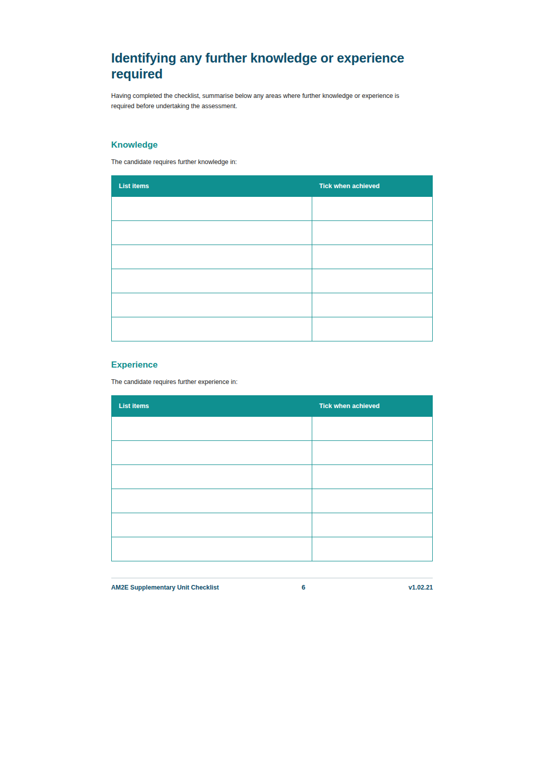Identifying any further knowledge or experience required
Having completed the checklist, summarise below any areas where further knowledge or experience is required before undertaking the assessment.
Knowledge
The candidate requires further knowledge in:
| List items | Tick when achieved |
| --- | --- |
Experience
The candidate requires further experience in:
| List items | Tick when achieved |
| --- | --- |
AM2E Supplementary Unit Checklist
6
v1.02.21